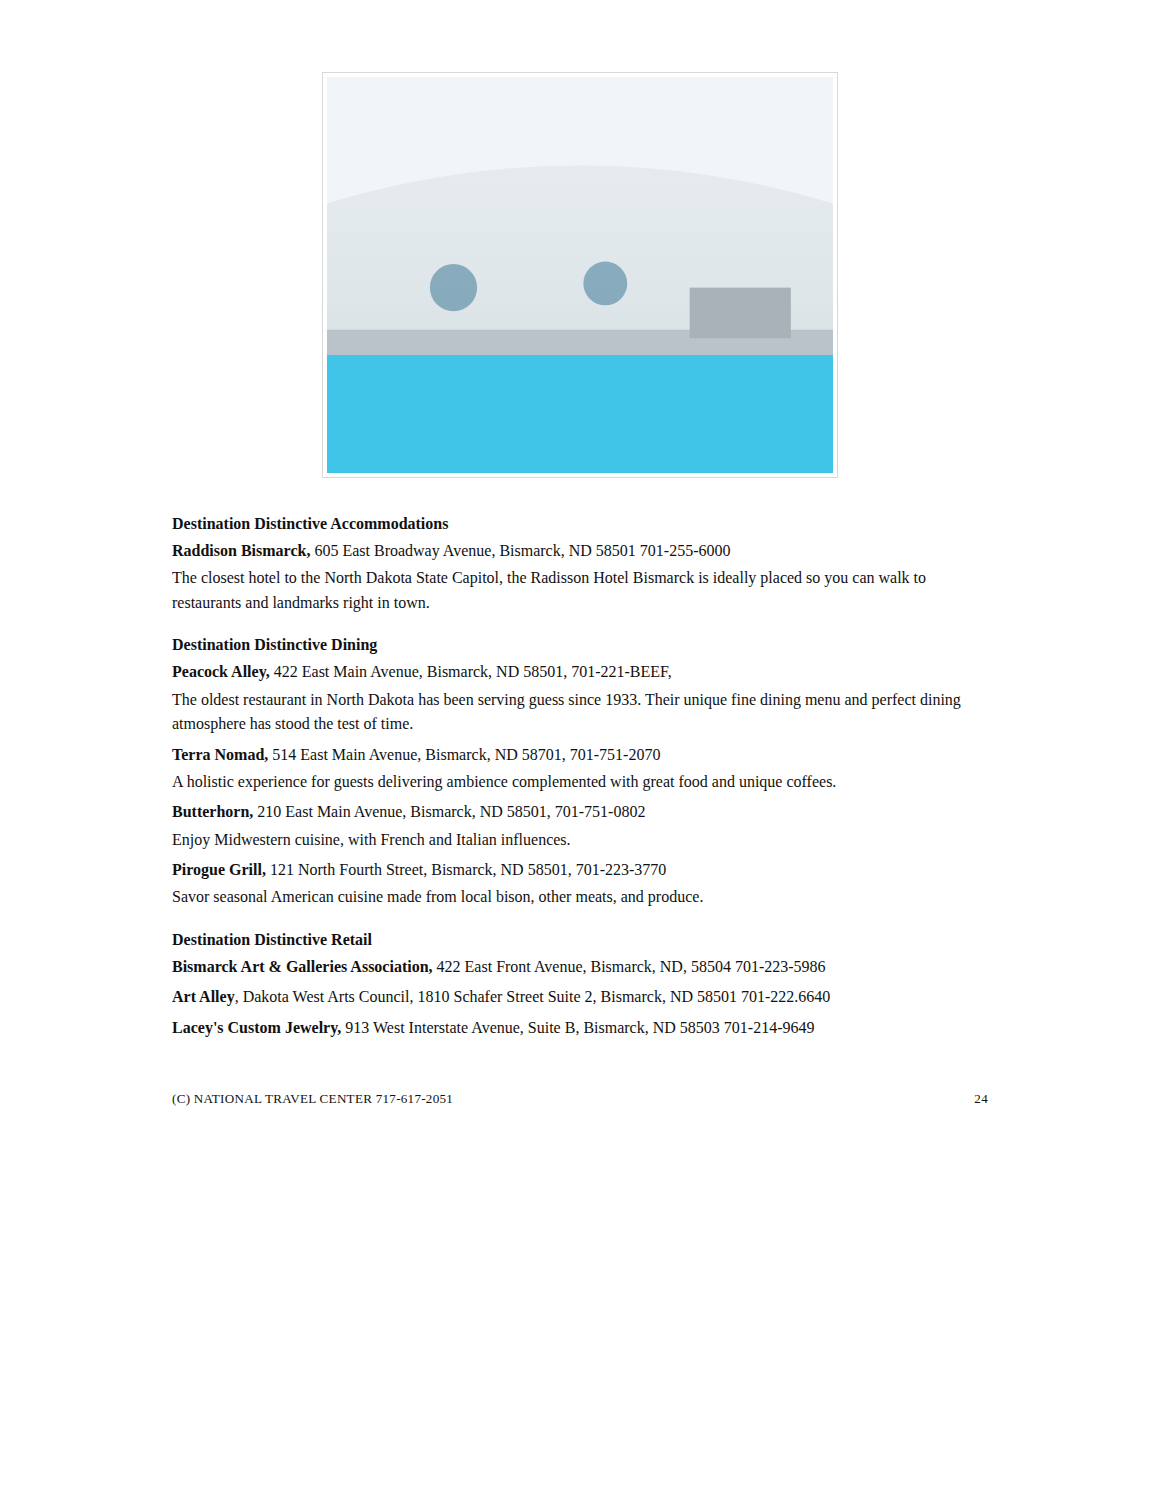Destination Distinctive Accommodations
Raddison Bismarck, 605 East Broadway Avenue, Bismarck, ND 58501 701-255-6000
The closest hotel to the North Dakota State Capitol, the Radisson Hotel Bismarck is ideally placed so you can walk to restaurants and landmarks right in town.
Destination Distinctive Dining
Peacock Alley, 422 East Main Avenue, Bismarck, ND 58501, 701-221-BEEF,
The oldest restaurant in North Dakota has been serving guess since 1933. Their unique fine dining menu and perfect dining atmosphere has stood the test of time.
Terra Nomad, 514 East Main Avenue, Bismarck, ND 58701, 701-751-2070
A holistic experience for guests delivering ambience complemented with great food and unique coffees.
Butterhorn, 210 East Main Avenue, Bismarck, ND 58501, 701-751-0802
Enjoy Midwestern cuisine, with French and Italian influences.
Pirogue Grill, 121 North Fourth Street, Bismarck, ND 58501, 701-223-3770
Savor seasonal American cuisine made from local bison, other meats, and produce.
Destination Distinctive Retail
Bismarck Art & Galleries Association, 422 East Front Avenue, Bismarck, ND, 58504 701-223-5986
Art Alley, Dakota West Arts Council, 1810 Schafer Street Suite 2, Bismarck, ND 58501 701-222.6640
Lacey's Custom Jewelry, 913 West Interstate Avenue, Suite B, Bismarck, ND 58503 701-214-9649
(C) NATIONAL TRAVEL CENTER 717-617-2051 24